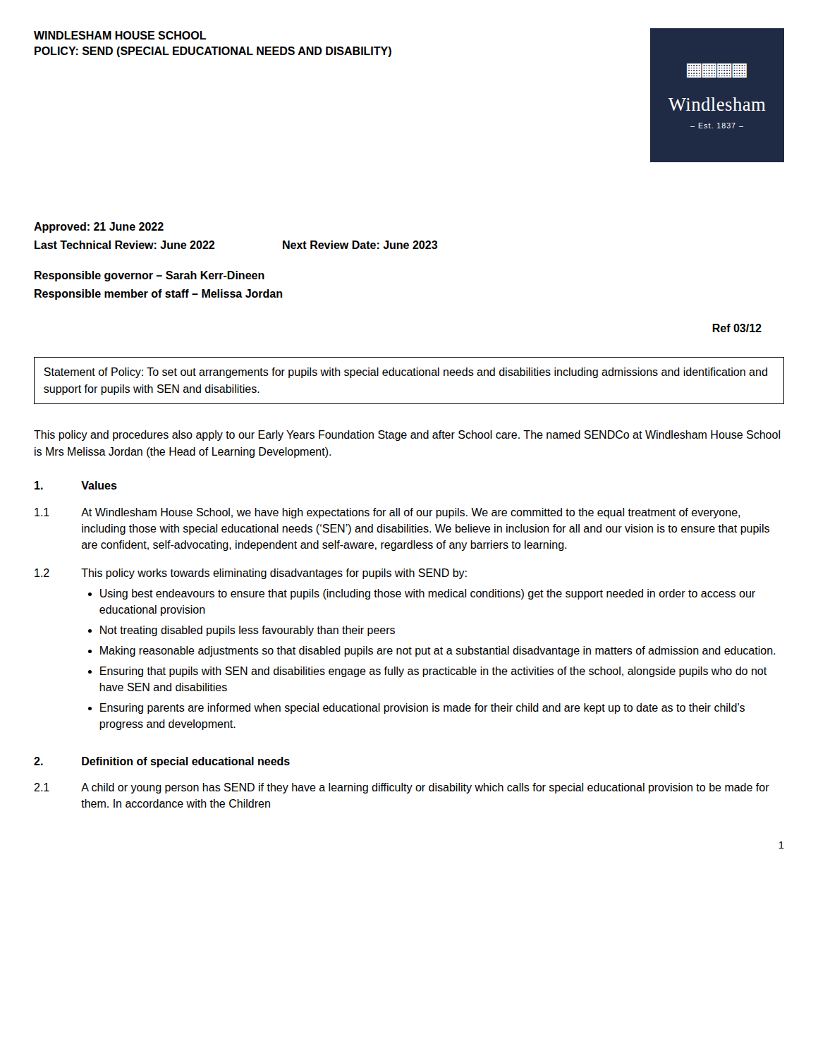Windlesham House School
Policy: SEND (Special Educational Needs and Disability)
▦▦▦▦
Windlesham
– Est. 1837 –
Approved: 21 June 2022
Last Technical Review: June 2022 Next Review Date: June 2023
Responsible governor – Sarah Kerr-Dineen
Responsible member of staff – Melissa Jordan
Ref 03/12
Statement of Policy: To set out arrangements for pupils with special educational needs and disabilities including admissions and identification and support for pupils with SEN and disabilities.
This policy and procedures also apply to our Early Years Foundation Stage and after School care. The named SENDCo at Windlesham House School is Mrs Melissa Jordan (the Head of Learning Development).
1. Values
1.1
At Windlesham House School, we have high expectations for all of our pupils. We are committed to the equal treatment of everyone, including those with special educational needs (‘SEN’) and disabilities. We believe in inclusion for all and our vision is to ensure that pupils are confident, self-advocating, independent and self-aware, regardless of any barriers to learning.
1.2
This policy works towards eliminating disadvantages for pupils with SEND by:
Using best endeavours to ensure that pupils (including those with medical conditions) get the support needed in order to access our educational provision
Not treating disabled pupils less favourably than their peers
Making reasonable adjustments so that disabled pupils are not put at a substantial disadvantage in matters of admission and education.
Ensuring that pupils with SEN and disabilities engage as fully as practicable in the activities of the school, alongside pupils who do not have SEN and disabilities
Ensuring parents are informed when special educational provision is made for their child and are kept up to date as to their child’s progress and development.
2. Definition of special educational needs
2.1
A child or young person has SEND if they have a learning difficulty or disability which calls for special educational provision to be made for them. In accordance with the Children
1